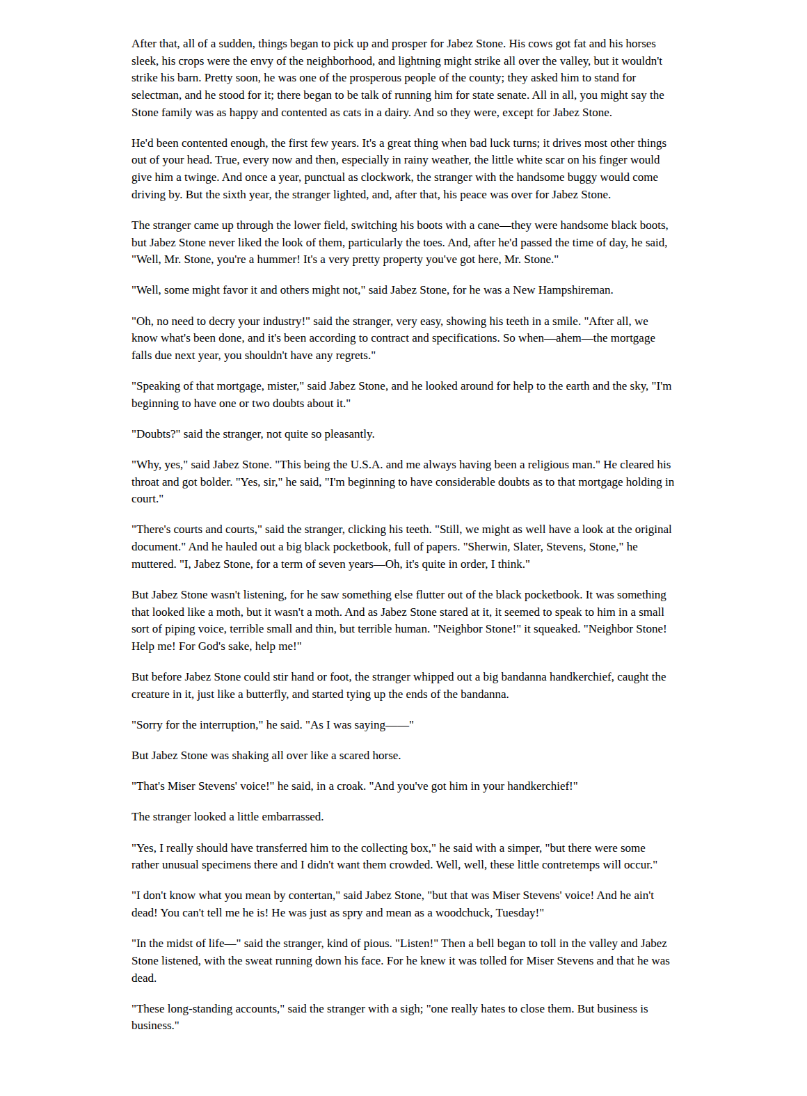After that, all of a sudden, things began to pick up and prosper for Jabez Stone. His cows got fat and his horses sleek, his crops were the envy of the neighborhood, and lightning might strike all over the valley, but it wouldn't strike his barn. Pretty soon, he was one of the prosperous people of the county; they asked him to stand for selectman, and he stood for it; there began to be talk of running him for state senate. All in all, you might say the Stone family was as happy and contented as cats in a dairy. And so they were, except for Jabez Stone.
He'd been contented enough, the first few years. It's a great thing when bad luck turns; it drives most other things out of your head. True, every now and then, especially in rainy weather, the little white scar on his finger would give him a twinge. And once a year, punctual as clockwork, the stranger with the handsome buggy would come driving by. But the sixth year, the stranger lighted, and, after that, his peace was over for Jabez Stone.
The stranger came up through the lower field, switching his boots with a cane—they were handsome black boots, but Jabez Stone never liked the look of them, particularly the toes. And, after he'd passed the time of day, he said, "Well, Mr. Stone, you're a hummer! It's a very pretty property you've got here, Mr. Stone."
"Well, some might favor it and others might not," said Jabez Stone, for he was a New Hampshireman.
"Oh, no need to decry your industry!" said the stranger, very easy, showing his teeth in a smile. "After all, we know what's been done, and it's been according to contract and specifications. So when—ahem—the mortgage falls due next year, you shouldn't have any regrets."
"Speaking of that mortgage, mister," said Jabez Stone, and he looked around for help to the earth and the sky, "I'm beginning to have one or two doubts about it."
"Doubts?" said the stranger, not quite so pleasantly.
"Why, yes," said Jabez Stone. "This being the U.S.A. and me always having been a religious man." He cleared his throat and got bolder. "Yes, sir," he said, "I'm beginning to have considerable doubts as to that mortgage holding in court."
"There's courts and courts," said the stranger, clicking his teeth. "Still, we might as well have a look at the original document." And he hauled out a big black pocketbook, full of papers. "Sherwin, Slater, Stevens, Stone," he muttered. "I, Jabez Stone, for a term of seven years—Oh, it's quite in order, I think."
But Jabez Stone wasn't listening, for he saw something else flutter out of the black pocketbook. It was something that looked like a moth, but it wasn't a moth. And as Jabez Stone stared at it, it seemed to speak to him in a small sort of piping voice, terrible small and thin, but terrible human. "Neighbor Stone!" it squeaked. "Neighbor Stone! Help me! For God's sake, help me!"
But before Jabez Stone could stir hand or foot, the stranger whipped out a big bandanna handkerchief, caught the creature in it, just like a butterfly, and started tying up the ends of the bandanna.
"Sorry for the interruption," he said. "As I was saying——"
But Jabez Stone was shaking all over like a scared horse.
"That's Miser Stevens' voice!" he said, in a croak. "And you've got him in your handkerchief!"
The stranger looked a little embarrassed.
"Yes, I really should have transferred him to the collecting box," he said with a simper, "but there were some rather unusual specimens there and I didn't want them crowded. Well, well, these little contretemps will occur."
"I don't know what you mean by contertan," said Jabez Stone, "but that was Miser Stevens' voice! And he ain't dead! You can't tell me he is! He was just as spry and mean as a woodchuck, Tuesday!"
"In the midst of life—" said the stranger, kind of pious. "Listen!" Then a bell began to toll in the valley and Jabez Stone listened, with the sweat running down his face. For he knew it was tolled for Miser Stevens and that he was dead.
"These long-standing accounts," said the stranger with a sigh; "one really hates to close them. But business is business."